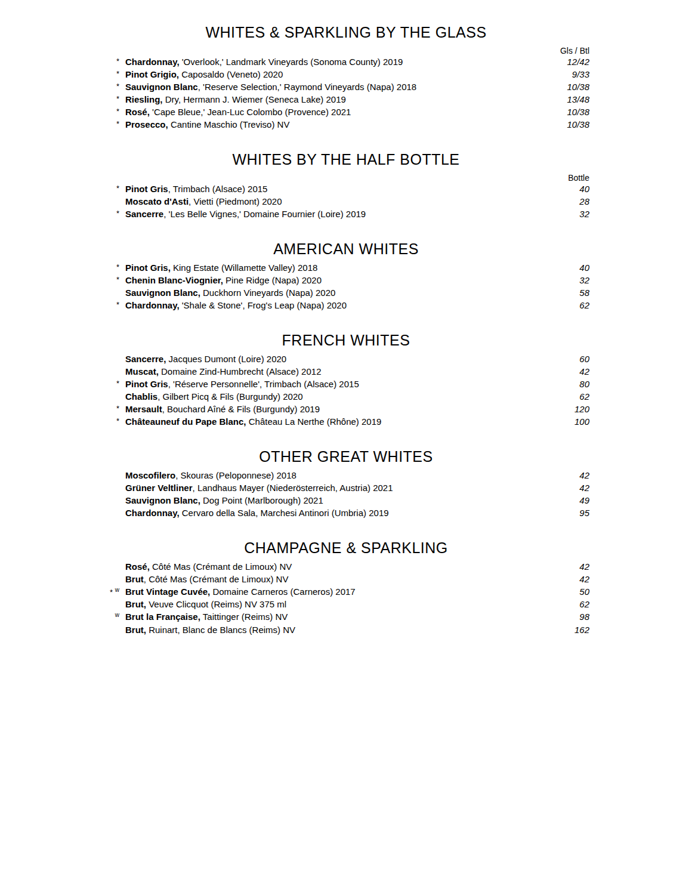WHITES & SPARKLING BY THE GLASS
| | | Gls / Btl |
| * | Chardonnay, 'Overlook,' Landmark Vineyards (Sonoma County) 2019 | 12/42 |
| * | Pinot Grigio, Caposaldo (Veneto) 2020 | 9/33 |
| * | Sauvignon Blanc , 'Reserve Selection,' Raymond Vineyards (Napa) 2018 | 10/38 |
| * | Riesling, Dry, Hermann J. Wiemer (Seneca Lake) 2019 | 13/48 |
| * | Rosé, 'Cape Bleue,' Jean-Luc Colombo (Provence) 2021 | 10/38 |
| * | Prosecco, Cantine Maschio (Treviso) NV | 10/38 |
WHITES BY THE HALF BOTTLE
| | | Bottle |
| * | Pinot Gris , Trimbach (Alsace) 2015 | 40 |
| | Moscato d'Asti , Vietti (Piedmont) 2020 | 28 |
| * | Sancerre , 'Les Belle Vignes,' Domaine Fournier (Loire) 2019 | 32 |
AMERICAN WHITES
| * | Pinot Gris, King Estate (Willamette Valley) 2018 | 40 |
| * | Chenin Blanc-Viognier, Pine Ridge (Napa) 2020 | 32 |
| | Sauvignon Blanc, Duckhorn Vineyards (Napa) 2020 | 58 |
| * | Chardonnay, 'Shale & Stone', Frog's Leap (Napa) 2020 | 62 |
FRENCH WHITES
| | Sancerre, Jacques Dumont (Loire) 2020 | 60 |
| | Muscat, Domaine Zind-Humbrecht (Alsace) 2012 | 42 |
| * | Pinot Gris , 'Réserve Personnelle', Trimbach (Alsace) 2015 | 80 |
| | Chablis , Gilbert Picq & Fils (Burgundy) 2020 | 62 |
| * | Mersault , Bouchard Aîné & Fils (Burgundy) 2019 | 120 |
| * | Châteauneuf du Pape Blanc, Château La Nerthe (Rhône) 2019 | 100 |
OTHER GREAT WHITES
| | Moscofilero , Skouras (Peloponnese) 2018 | 42 |
| | Grüner Veltliner , Landhaus Mayer (Niederösterreich, Austria) 2021 | 42 |
| | Sauvignon Blanc, Dog Point (Marlborough) 2021 | 49 |
| | Chardonnay, Cervaro della Sala, Marchesi Antinori (Umbria) 2019 | 95 |
CHAMPAGNE & SPARKLING
| | Rosé, Côté Mas (Crémant de Limoux) NV | 42 |
| | Brut , Côté Mas (Crémant de Limoux) NV | 42 |
| * w | Brut Vintage Cuvée, Domaine Carneros (Carneros) 2017 | 50 |
| | Brut, Veuve Clicquot (Reims) NV 375 ml | 62 |
| w | Brut la Française, Taittinger (Reims) NV | 98 |
| | Brut, Ruinart, Blanc de Blancs (Reims) NV | 162 |